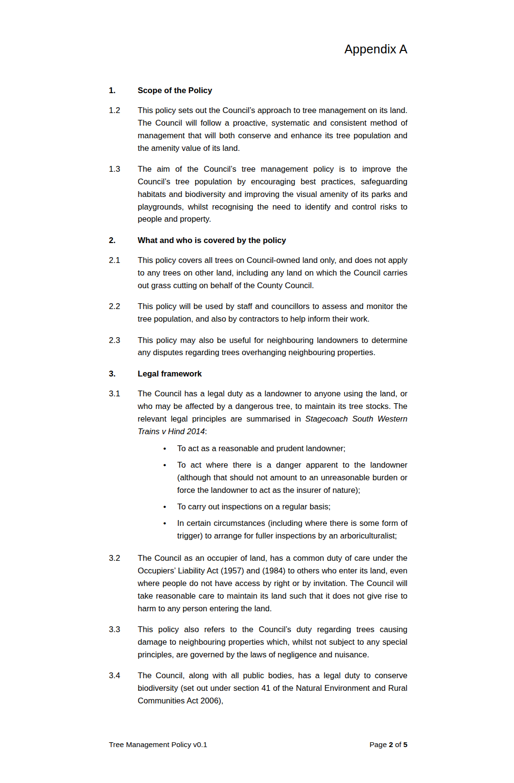Appendix A
1.
Scope of the Policy
1.2
This policy sets out the Council’s approach to tree management on its land. The Council will follow a proactive, systematic and consistent method of management that will both conserve and enhance its tree population and the amenity value of its land.
1.3
The aim of the Council’s tree management policy is to improve the Council’s tree population by encouraging best practices, safeguarding habitats and biodiversity and improving the visual amenity of its parks and playgrounds, whilst recognising the need to identify and control risks to people and property.
2.
What and who is covered by the policy
2.1
This policy covers all trees on Council-owned land only, and does not apply to any trees on other land, including any land on which the Council carries out grass cutting on behalf of the County Council.
2.2
This policy will be used by staff and councillors to assess and monitor the tree population, and also by contractors to help inform their work.
2.3
This policy may also be useful for neighbouring landowners to determine any disputes regarding trees overhanging neighbouring properties.
3.
Legal framework
3.1
The Council has a legal duty as a landowner to anyone using the land, or who may be affected by a dangerous tree, to maintain its tree stocks. The relevant legal principles are summarised in Stagecoach South Western Trains v Hind 2014:
To act as a reasonable and prudent landowner;
To act where there is a danger apparent to the landowner (although that should not amount to an unreasonable burden or force the landowner to act as the insurer of nature);
To carry out inspections on a regular basis;
In certain circumstances (including where there is some form of trigger) to arrange for fuller inspections by an arboriculturalist;
3.2
The Council as an occupier of land, has a common duty of care under the Occupiers’ Liability Act (1957) and (1984) to others who enter its land, even where people do not have access by right or by invitation. The Council will take reasonable care to maintain its land such that it does not give rise to harm to any person entering the land.
3.3
This policy also refers to the Council’s duty regarding trees causing damage to neighbouring properties which, whilst not subject to any special principles, are governed by the laws of negligence and nuisance.
3.4
The Council, along with all public bodies, has a legal duty to conserve biodiversity (set out under section 41 of the Natural Environment and Rural Communities Act 2006),
Tree Management Policy v0.1
Page 2 of 5